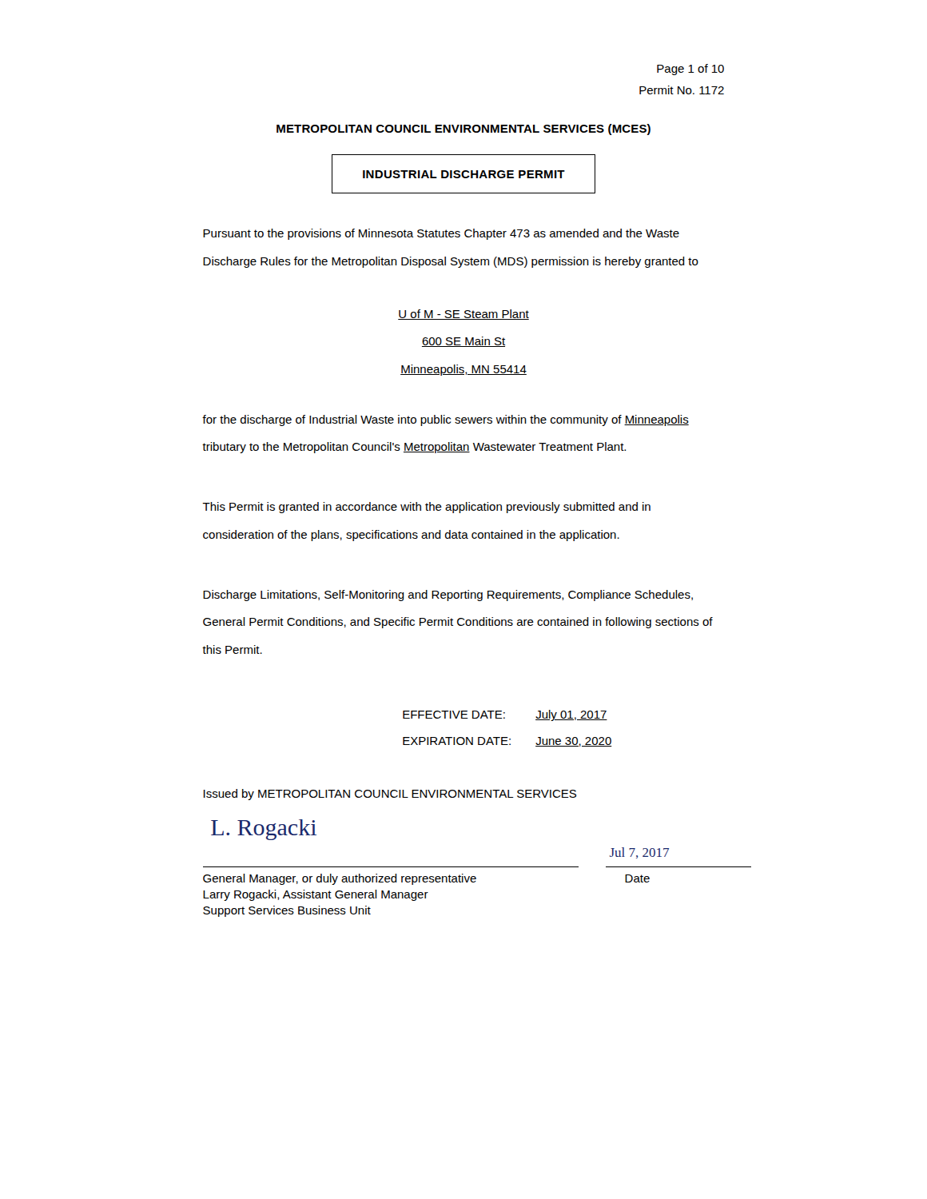Page 1 of 10
Permit No. 1172
METROPOLITAN COUNCIL ENVIRONMENTAL SERVICES (MCES)
INDUSTRIAL DISCHARGE PERMIT
Pursuant to the provisions of Minnesota Statutes Chapter 473 as amended and the Waste Discharge Rules for the Metropolitan Disposal System (MDS) permission is hereby granted to
U of M - SE Steam Plant
600 SE Main St
Minneapolis, MN 55414
for the discharge of Industrial Waste into public sewers within the community of Minneapolis tributary to the Metropolitan Council's Metropolitan Wastewater Treatment Plant.
This Permit is granted in accordance with the application previously submitted and in consideration of the plans, specifications and data contained in the application.
Discharge Limitations, Self-Monitoring and Reporting Requirements, Compliance Schedules, General Permit Conditions, and Specific Permit Conditions are contained in following sections of this Permit.
| EFFECTIVE DATE: | July 01, 2017 |
| EXPIRATION DATE: | June 30, 2020 |
Issued by METROPOLITAN COUNCIL ENVIRONMENTAL SERVICES
L. Rogacki
Jul 7, 2017
General Manager, or duly authorized representative
Larry Rogacki, Assistant General Manager
Support Services Business Unit
Date